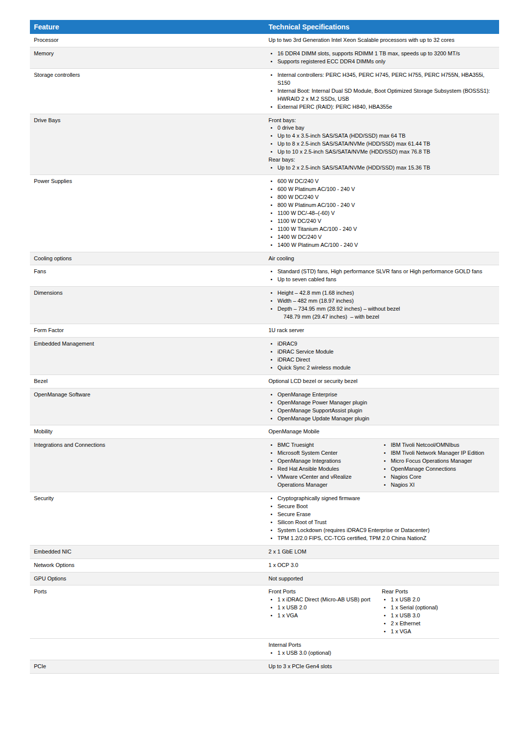| Feature | Technical Specifications |
| --- | --- |
| Processor | Up to two 3rd Generation Intel Xeon Scalable processors with up to 32 cores |
| Memory | 16 DDR4 DIMM slots, supports RDIMM 1 TB max, speeds up to 3200 MT/s Supports registered ECC DDR4 DIMMs only |
| Storage controllers | Internal controllers: PERC H345, PERC H745, PERC H755, PERC H755N, HBA355i, S150 Internal Boot: Internal Dual SD Module, Boot Optimized Storage Subsystem (BOSSS1): HWRAID 2 x M.2 SSDs, USB External PERC (RAID): PERC H840, HBA355e |
| Drive Bays | Front bays: 0 drive bay Up to 4 x 3.5-inch SAS/SATA (HDD/SSD) max 64 TB Up to 8 x 2.5-inch SAS/SATA/NVMe (HDD/SSD) max 61.44 TB Up to 10 x 2.5-inch SAS/SATA/NVMe (HDD/SSD) max 76.8 TB Rear bays: Up to 2 x 2.5-inch SAS/SATA/NVMe (HDD/SSD) max 15.36 TB |
| Power Supplies | 600 W DC/240 V 600 W Platinum AC/100 - 240 V 800 W DC/240 V 800 W Platinum AC/100 - 240 V 1100 W DC/-48–(-60) V 1100 W DC/240 V 1100 W Titanium AC/100 - 240 V 1400 W DC/240 V 1400 W Platinum AC/100 - 240 V |
| Cooling options | Air cooling |
| Fans | Standard (STD) fans, High performance SLVR fans or High performance GOLD fans Up to seven cabled fans |
| Dimensions | Height – 42.8 mm (1.68 inches) Width – 482 mm (18.97 inches) Depth – 734.95 mm (28.92 inches) – without bezel 748.79 mm (29.47 inches) – with bezel |
| Form Factor | 1U rack server |
| Embedded Management | iDRAC9 iDRAC Service Module iDRAC Direct Quick Sync 2 wireless module |
| Bezel | Optional LCD bezel or security bezel |
| OpenManage Software | OpenManage Enterprise OpenManage Power Manager plugin OpenManage SupportAssist plugin OpenManage Update Manager plugin |
| Mobility | OpenManage Mobile |
| Integrations and Connections | / BMC Truesight Microsoft System Center OpenManage Integrations Red Hat Ansible Modules VMware vCenter and vRealize Operations Manager / IBM Tivoli Netcool/OMNIbus IBM Tivoli Network Manager IP Edition Micro Focus Operations Manager OpenManage Connections Nagios Core Nagios XI / |
| Security | Cryptographically signed firmware Secure Boot Secure Erase Silicon Root of Trust System Lockdown (requires iDRAC9 Enterprise or Datacenter) TPM 1.2/2.0 FIPS, CC-TCG certified, TPM 2.0 China NationZ |
| Embedded NIC | 2 x 1 GbE LOM |
| Network Options | 1 x OCP 3.0 |
| GPU Options | Not supported |
| Ports | / Front Ports 1 x iDRAC Direct (Micro-AB USB) port 1 x USB 2.0 1 x VGA / Rear Ports 1 x USB 2.0 1 x Serial (optional) 1 x USB 3.0 2 x Ethernet 1 x VGA / |
| | Internal Ports 1 x USB 3.0 (optional) |
| PCIe | Up to 3 x PCIe Gen4 slots |